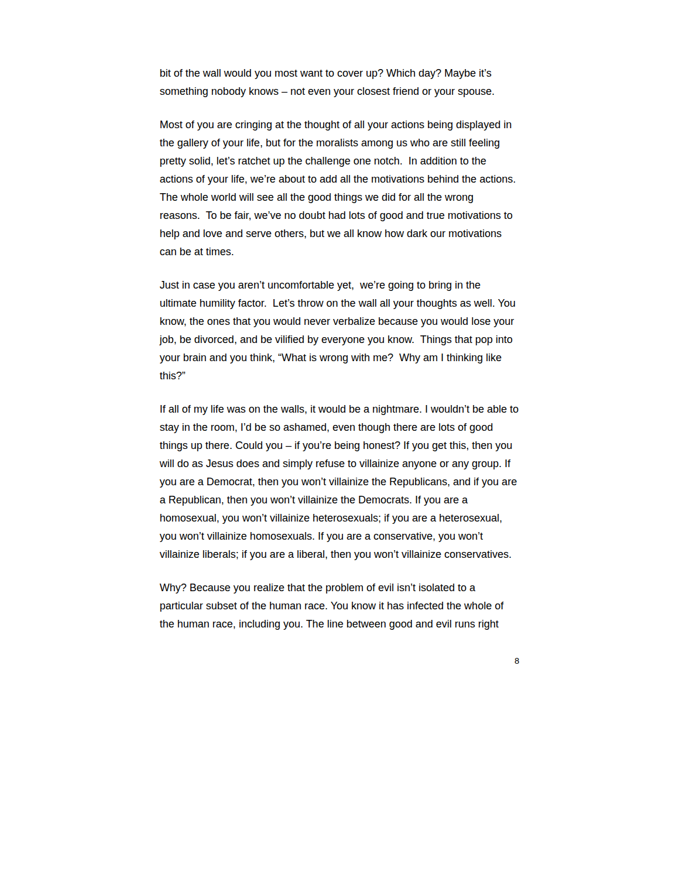bit of the wall would you most want to cover up? Which day? Maybe it’s something nobody knows – not even your closest friend or your spouse.
Most of you are cringing at the thought of all your actions being displayed in the gallery of your life, but for the moralists among us who are still feeling pretty solid, let’s ratchet up the challenge one notch. In addition to the actions of your life, we’re about to add all the motivations behind the actions. The whole world will see all the good things we did for all the wrong reasons. To be fair, we’ve no doubt had lots of good and true motivations to help and love and serve others, but we all know how dark our motivations can be at times.
Just in case you aren’t uncomfortable yet, we’re going to bring in the ultimate humility factor. Let’s throw on the wall all your thoughts as well. You know, the ones that you would never verbalize because you would lose your job, be divorced, and be vilified by everyone you know. Things that pop into your brain and you think, “What is wrong with me? Why am I thinking like this?”
If all of my life was on the walls, it would be a nightmare. I wouldn’t be able to stay in the room, I’d be so ashamed, even though there are lots of good things up there. Could you – if you’re being honest? If you get this, then you will do as Jesus does and simply refuse to villainize anyone or any group. If you are a Democrat, then you won’t villainize the Republicans, and if you are a Republican, then you won’t villainize the Democrats. If you are a homosexual, you won’t villainize heterosexuals; if you are a heterosexual, you won’t villainize homosexuals. If you are a conservative, you won’t villainize liberals; if you are a liberal, then you won’t villainize conservatives.
Why? Because you realize that the problem of evil isn’t isolated to a particular subset of the human race. You know it has infected the whole of the human race, including you. The line between good and evil runs right
8